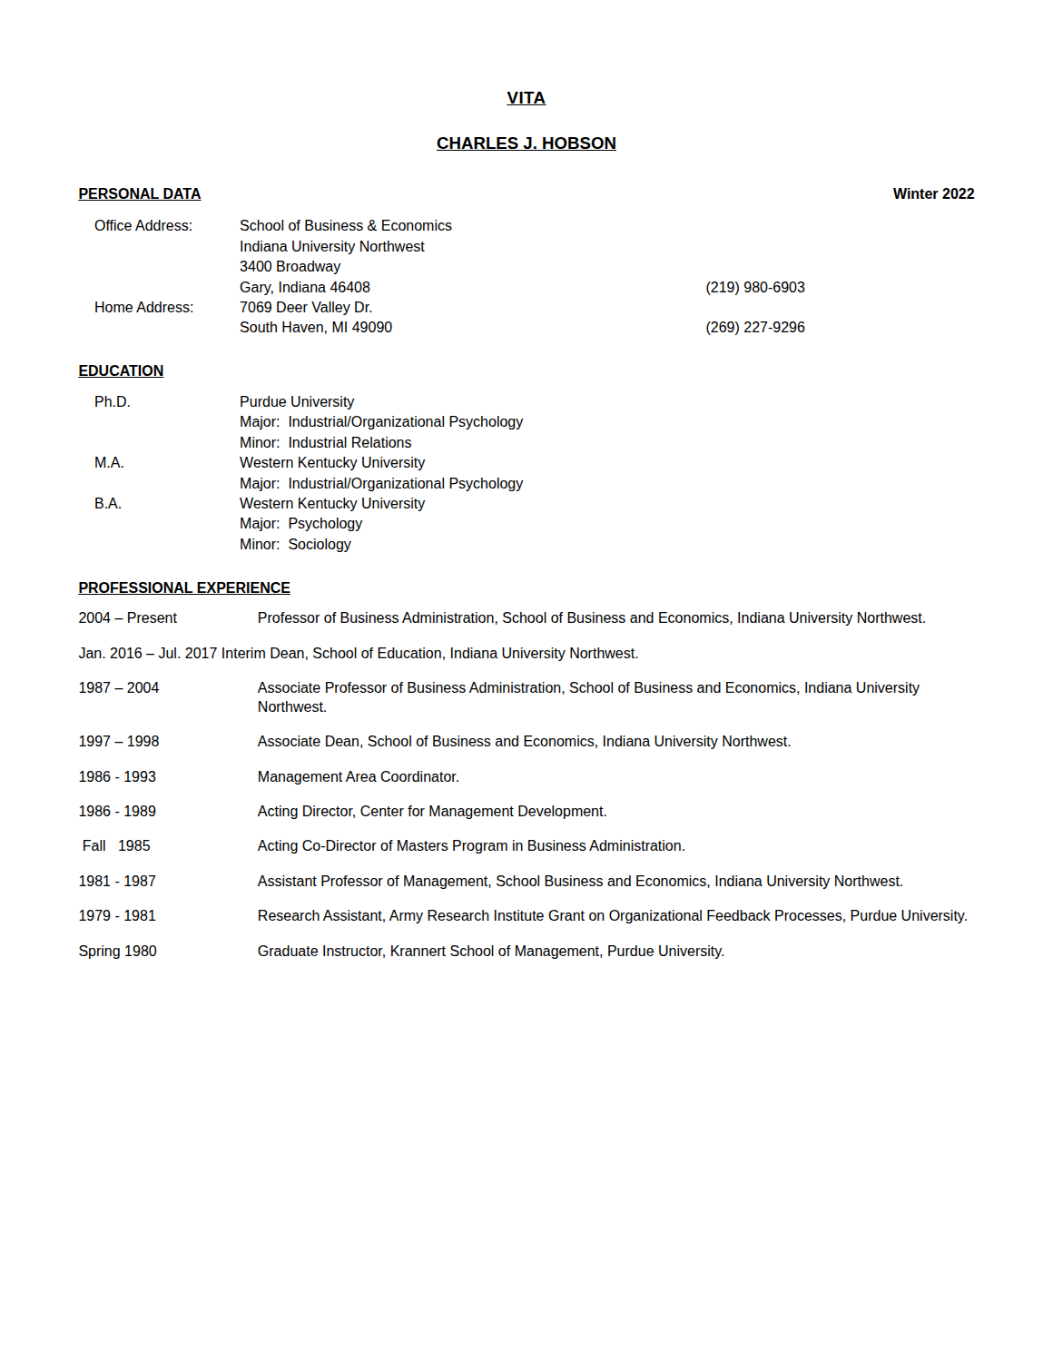VITA
CHARLES J. HOBSON
PERSONAL DATA
Winter 2022
| Office Address: | School of Business & Economics | |
| | Indiana University Northwest | |
| | 3400 Broadway | |
| | Gary, Indiana 46408 | (219) 980-6903 |
| Home Address: | 7069 Deer Valley Dr. | |
| | South Haven, MI 49090 | (269) 227-9296 |
EDUCATION
| Ph.D. | Purdue University |
| | Major: Industrial/Organizational Psychology |
| | Minor: Industrial Relations |
| M.A. | Western Kentucky University |
| | Major: Industrial/Organizational Psychology |
| B.A. | Western Kentucky University |
| | Major: Psychology |
| | Minor: Sociology |
PROFESSIONAL EXPERIENCE
| 2004 – Present | Professor of Business Administration, School of Business and Economics, Indiana University Northwest. |
| Jan. 2016 – Jul. 2017 Interim Dean, School of Education, Indiana University Northwest. |
| 1987 – 2004 | Associate Professor of Business Administration, School of Business and Economics, Indiana University Northwest. |
| 1997 – 1998 | Associate Dean, School of Business and Economics, Indiana University Northwest. |
| 1986 - 1993 | Management Area Coordinator. |
| 1986 - 1989 | Acting Director, Center for Management Development. |
| Fall 1985 | Acting Co-Director of Masters Program in Business Administration. |
| 1981 - 1987 | Assistant Professor of Management, School Business and Economics, Indiana University Northwest. |
| 1979 - 1981 | Research Assistant, Army Research Institute Grant on Organizational Feedback Processes, Purdue University. |
| Spring 1980 | Graduate Instructor, Krannert School of Management, Purdue University. |